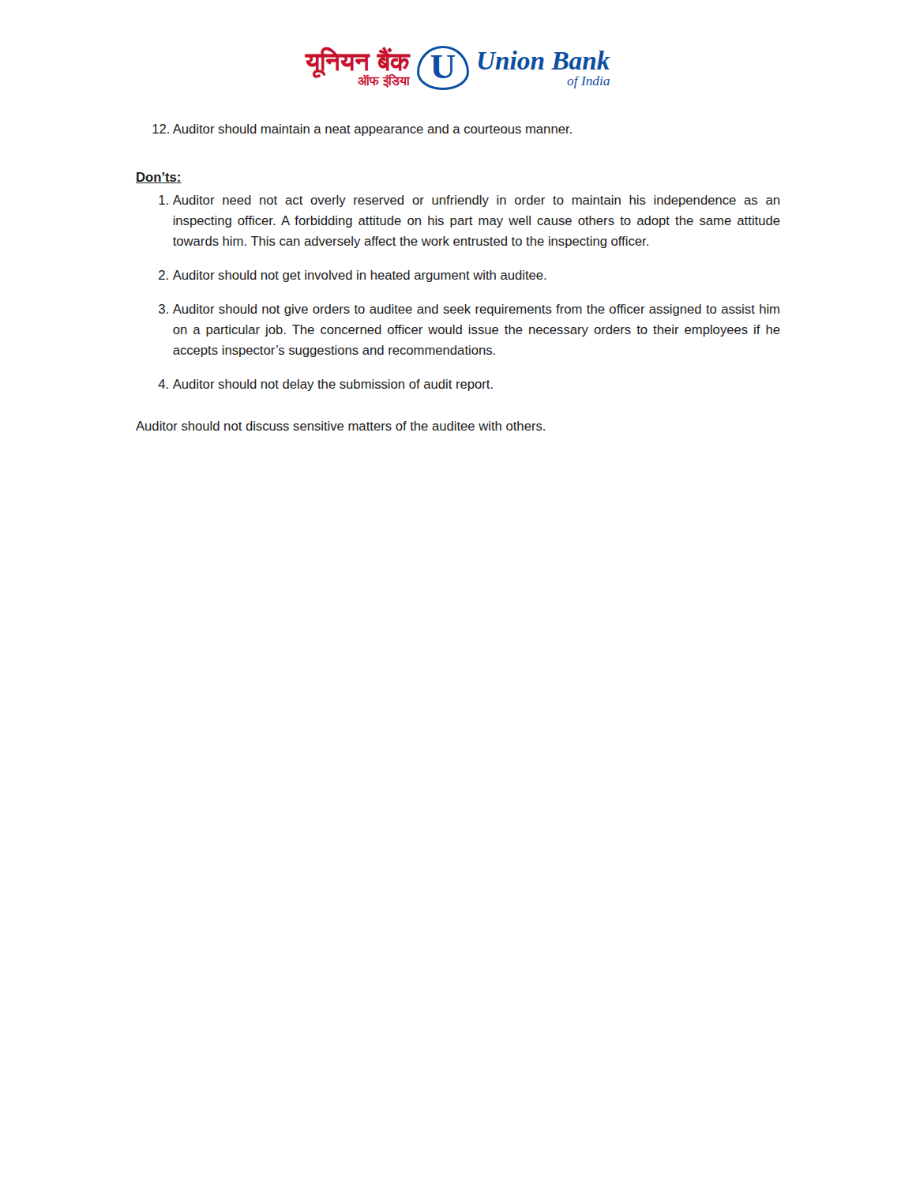यूनियन बैंक ऑफ इंडिया U Union Bank of India
Auditor should maintain a neat appearance and a courteous manner.
Don’ts:
Auditor need not act overly reserved or unfriendly in order to maintain his independence as an inspecting officer. A forbidding attitude on his part may well cause others to adopt the same attitude towards him. This can adversely affect the work entrusted to the inspecting officer.
Auditor should not get involved in heated argument with auditee.
Auditor should not give orders to auditee and seek requirements from the officer assigned to assist him on a particular job. The concerned officer would issue the necessary orders to their employees if he accepts inspector’s suggestions and recommendations.
Auditor should not delay the submission of audit report.
Auditor should not discuss sensitive matters of the auditee with others.